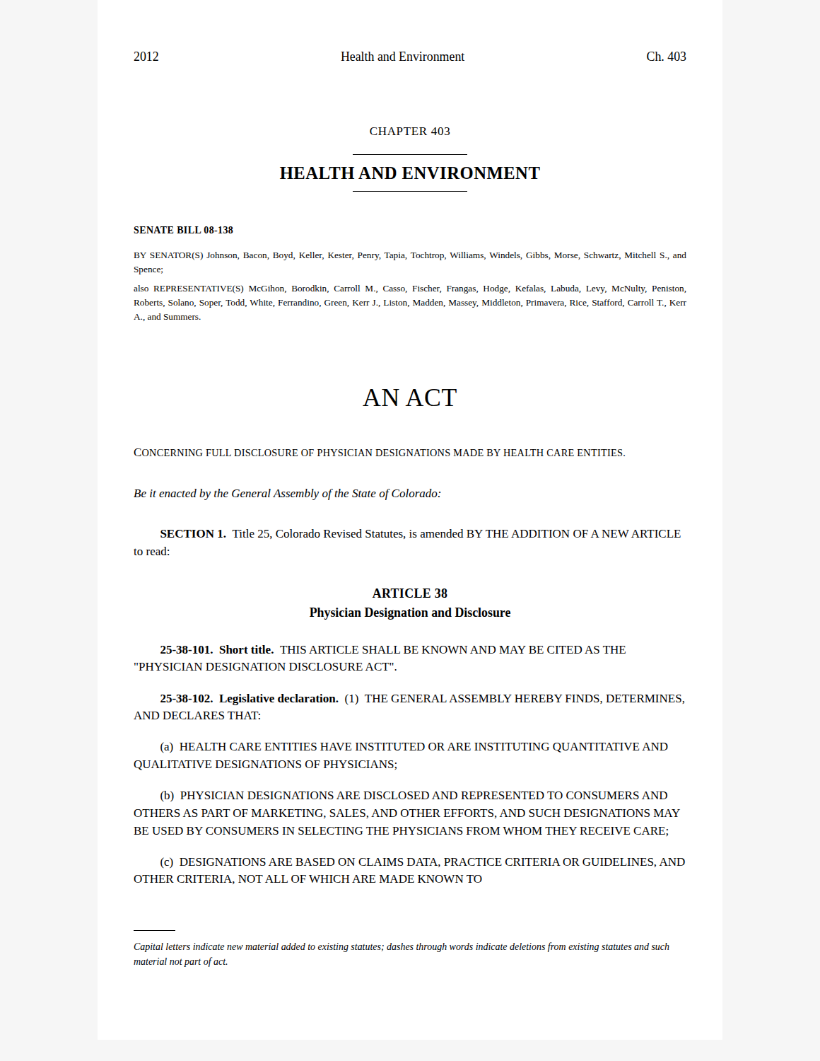2012 Health and Environment Ch. 403
CHAPTER 403
HEALTH AND ENVIRONMENT
SENATE BILL 08-138
BY SENATOR(S) Johnson, Bacon, Boyd, Keller, Kester, Penry, Tapia, Tochtrop, Williams, Windels, Gibbs, Morse, Schwartz, Mitchell S., and Spence;
also REPRESENTATIVE(S) McGihon, Borodkin, Carroll M., Casso, Fischer, Frangas, Hodge, Kefalas, Labuda, Levy, McNulty, Peniston, Roberts, Solano, Soper, Todd, White, Ferrandino, Green, Kerr J., Liston, Madden, Massey, Middleton, Primavera, Rice, Stafford, Carroll T., Kerr A., and Summers.
AN ACT
CONCERNING FULL DISCLOSURE OF PHYSICIAN DESIGNATIONS MADE BY HEALTH CARE ENTITIES.
Be it enacted by the General Assembly of the State of Colorado:
SECTION 1. Title 25, Colorado Revised Statutes, is amended BY THE ADDITION OF A NEW ARTICLE to read:
ARTICLE 38
Physician Designation and Disclosure
25-38-101. Short title. THIS ARTICLE SHALL BE KNOWN AND MAY BE CITED AS THE "PHYSICIAN DESIGNATION DISCLOSURE ACT".
25-38-102. Legislative declaration. (1) THE GENERAL ASSEMBLY HEREBY FINDS, DETERMINES, AND DECLARES THAT:
(a) HEALTH CARE ENTITIES HAVE INSTITUTED OR ARE INSTITUTING QUANTITATIVE AND QUALITATIVE DESIGNATIONS OF PHYSICIANS;
(b) PHYSICIAN DESIGNATIONS ARE DISCLOSED AND REPRESENTED TO CONSUMERS AND OTHERS AS PART OF MARKETING, SALES, AND OTHER EFFORTS, AND SUCH DESIGNATIONS MAY BE USED BY CONSUMERS IN SELECTING THE PHYSICIANS FROM WHOM THEY RECEIVE CARE;
(c) DESIGNATIONS ARE BASED ON CLAIMS DATA, PRACTICE CRITERIA OR GUIDELINES, AND OTHER CRITERIA, NOT ALL OF WHICH ARE MADE KNOWN TO
Capital letters indicate new material added to existing statutes; dashes through words indicate deletions from existing statutes and such material not part of act.